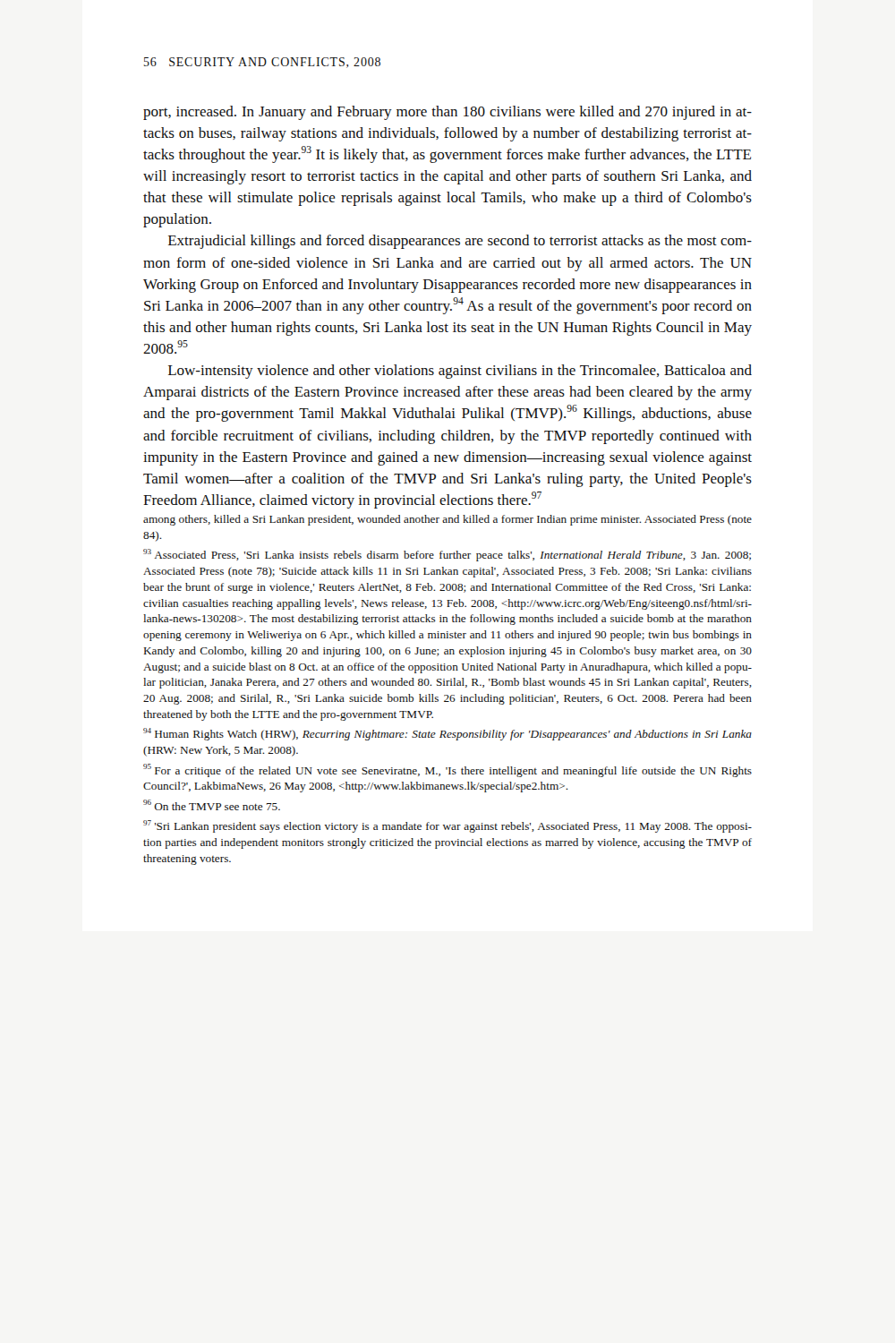56 SECURITY AND CONFLICTS, 2008
port, increased. In January and February more than 180 civilians were killed and 270 injured in attacks on buses, railway stations and individuals, followed by a number of destabilizing terrorist attacks throughout the year.93 It is likely that, as government forces make further advances, the LTTE will increasingly resort to terrorist tactics in the capital and other parts of southern Sri Lanka, and that these will stimulate police reprisals against local Tamils, who make up a third of Colombo's population.
Extrajudicial killings and forced disappearances are second to terrorist attacks as the most common form of one-sided violence in Sri Lanka and are carried out by all armed actors. The UN Working Group on Enforced and Involuntary Disappearances recorded more new disappearances in Sri Lanka in 2006–2007 than in any other country.94 As a result of the government's poor record on this and other human rights counts, Sri Lanka lost its seat in the UN Human Rights Council in May 2008.95
Low-intensity violence and other violations against civilians in the Trincomalee, Batticaloa and Amparai districts of the Eastern Province increased after these areas had been cleared by the army and the pro-government Tamil Makkal Viduthalai Pulikal (TMVP).96 Killings, abductions, abuse and forcible recruitment of civilians, including children, by the TMVP reportedly continued with impunity in the Eastern Province and gained a new dimension—increasing sexual violence against Tamil women—after a coalition of the TMVP and Sri Lanka's ruling party, the United People's Freedom Alliance, claimed victory in provincial elections there.97
among others, killed a Sri Lankan president, wounded another and killed a former Indian prime minister. Associated Press (note 84).
93Associated Press, 'Sri Lanka insists rebels disarm before further peace talks', International Herald Tribune, 3 Jan. 2008; Associated Press (note 78); 'Suicide attack kills 11 in Sri Lankan capital', Associated Press, 3 Feb. 2008; 'Sri Lanka: civilians bear the brunt of surge in violence,' Reuters AlertNet, 8 Feb. 2008; and International Committee of the Red Cross, 'Sri Lanka: civilian casualties reaching appalling levels', News release, 13 Feb. 2008, <http://www.icrc.org/Web/Eng/siteeng0.nsf/html/sri-lanka-news-130208>. The most destabilizing terrorist attacks in the following months included a suicide bomb at the marathon opening ceremony in Weliweriya on 6 Apr., which killed a minister and 11 others and injured 90 people; twin bus bombings in Kandy and Colombo, killing 20 and injuring 100, on 6 June; an explosion injuring 45 in Colombo's busy market area, on 30 August; and a suicide blast on 8 Oct. at an office of the opposition United National Party in Anuradhapura, which killed a popular politician, Janaka Perera, and 27 others and wounded 80. Sirilal, R., 'Bomb blast wounds 45 in Sri Lankan capital', Reuters, 20 Aug. 2008; and Sirilal, R., 'Sri Lanka suicide bomb kills 26 including politician', Reuters, 6 Oct. 2008. Perera had been threatened by both the LTTE and the pro-government TMVP.
94Human Rights Watch (HRW), Recurring Nightmare: State Responsibility for 'Disappearances' and Abductions in Sri Lanka (HRW: New York, 5 Mar. 2008).
95For a critique of the related UN vote see Seneviratne, M., 'Is there intelligent and meaningful life outside the UN Rights Council?', LakbimaNews, 26 May 2008, <http://www.lakbimanews.lk/special/spe2.htm>.
96On the TMVP see note 75.
97'Sri Lankan president says election victory is a mandate for war against rebels', Associated Press, 11 May 2008. The opposition parties and independent monitors strongly criticized the provincial elections as marred by violence, accusing the TMVP of threatening voters.